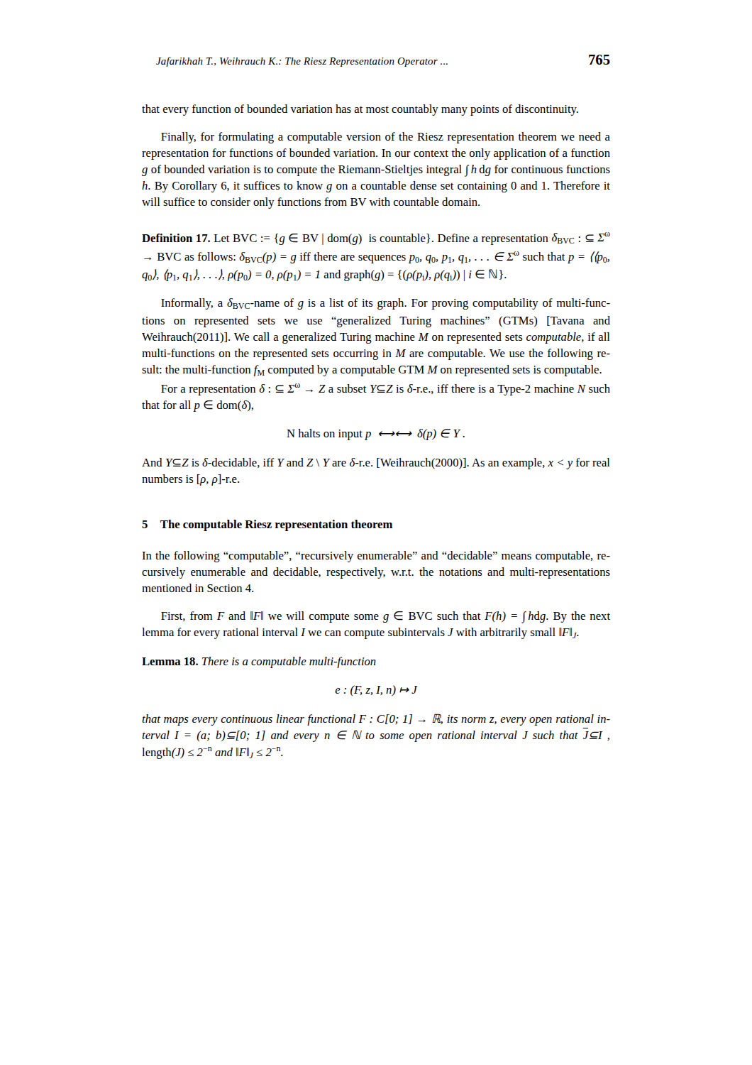Jafarikhah T., Weihrauch K.: The Riesz Representation Operator ... 765
that every function of bounded variation has at most countably many points of discontinuity.
Finally, for formulating a computable version of the Riesz representation theorem we need a representation for functions of bounded variation. In our context the only application of a function g of bounded variation is to compute the Riemann-Stieltjes integral ∫ h dg for continuous functions h. By Corollary 6, it suffices to know g on a countable dense set containing 0 and 1. Therefore it will suffice to consider only functions from BV with countable domain.
Definition 17. Let BVC := {g ∈ BV | dom(g) is countable}. Define a representation δBVC : ⊆ Σω → BVC as follows: δBVC(p) = g iff there are sequences p0, q0, p1, q1, . . . ∈ Σω such that p = ⟨⟨p0, q0⟩, ⟨p1, q1⟩, . . .⟩, ρ(p0) = 0, ρ(p1) = 1 and graph(g) = {(ρ(pi), ρ(qi)) | i ∈ ℕ}.
Informally, a δBVC-name of g is a list of its graph. For proving computability of multi-functions on represented sets we use “generalized Turing machines” (GTMs) [Tavana and Weihrauch(2011)]. We call a generalized Turing machine M on represented sets computable, if all multi-functions on the represented sets occurring in M are computable. We use the following result: the multi-function fM computed by a computable GTM M on represented sets is computable.
For a representation δ : ⊆ Σω → Z a subset Y⊆Z is δ-r.e., iff there is a Type-2 machine N such that for all p ∈ dom(δ),
N halts on input p ⟷⟷ δ(p) ∈ Y .
And Y⊆Z is δ-decidable, iff Y and Z \ Y are δ-r.e. [Weihrauch(2000)]. As an example, x < y for real numbers is [ρ, ρ]-r.e.
5 The computable Riesz representation theorem
In the following “computable”, “recursively enumerable” and “decidable” means computable, recursively enumerable and decidable, respectively, w.r.t. the notations and multi-representations mentioned in Section 4.
First, from F and ‖F‖ we will compute some g ∈ BVC such that F(h) = ∫ hdg. By the next lemma for every rational interval I we can compute subintervals J with arbitrarily small ‖F‖J.
Lemma 18. There is a computable multi-function
e : (F, z, I, n) ↦ J
that maps every continuous linear functional F : C[0; 1] → ℝ, its norm z, every open rational interval I = (a; b)⊆[0; 1] and every n ∈ ℕ to some open rational interval J such that J⊆I , length(J) ≤ 2−n and ‖F‖J ≤ 2−n.